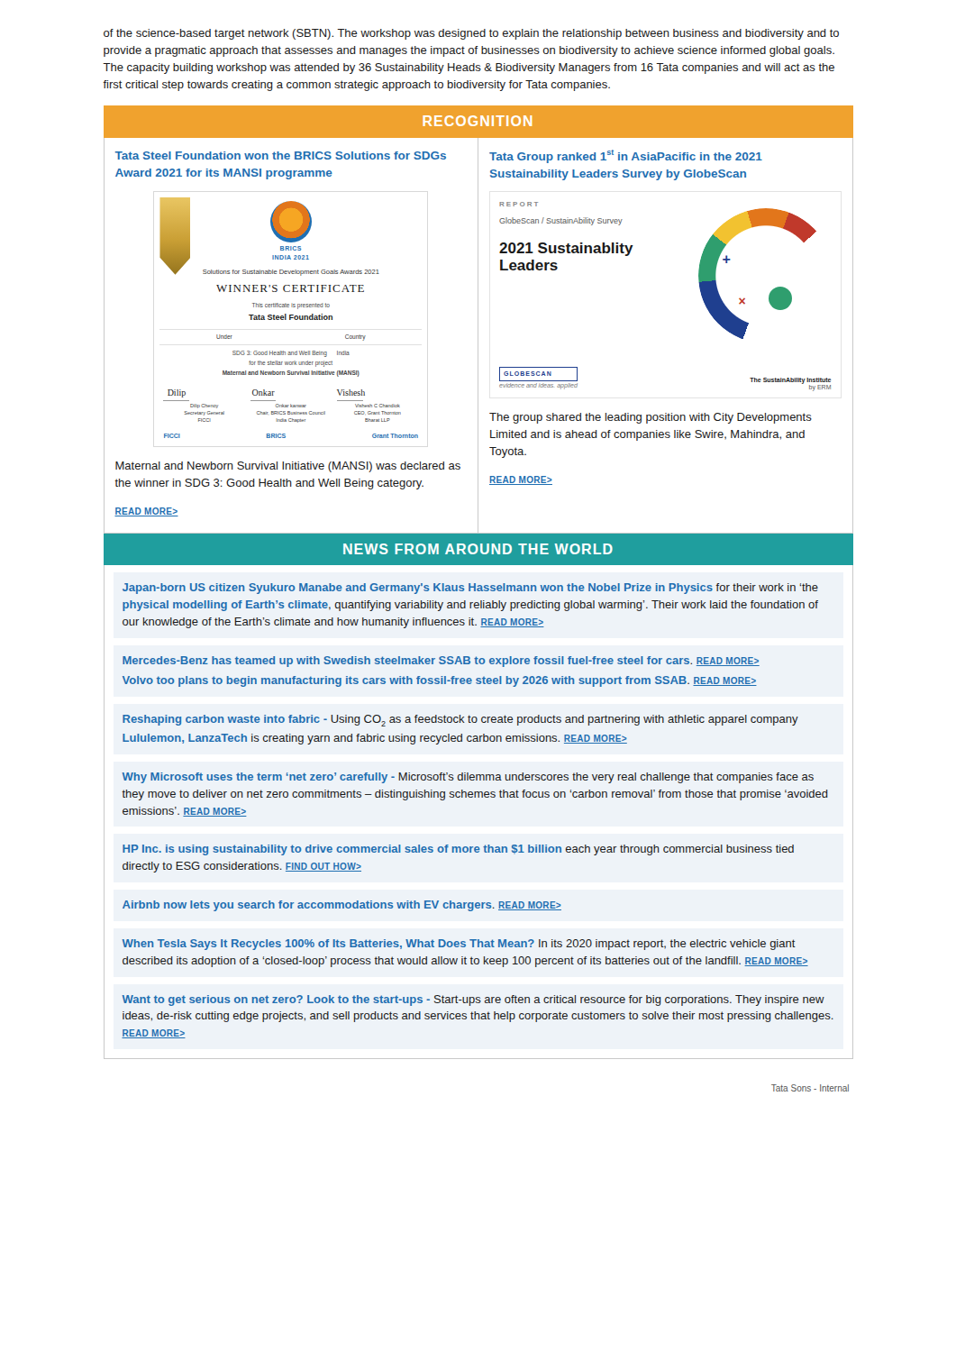of the science-based target network (SBTN). The workshop was designed to explain the relationship between business and biodiversity and to provide a pragmatic approach that assesses and manages the impact of businesses on biodiversity to achieve science informed global goals. The capacity building workshop was attended by 36 Sustainability Heads & Biodiversity Managers from 16 Tata companies and will act as the first critical step towards creating a common strategic approach to biodiversity for Tata companies.
RECOGNITION
| Tata Steel Foundation won the BRICS Solutions for SDGs Award 2021 for its MANSI programme BRICS INDIA 2021 Solutions for Sustainable Development Goals Awards 2021 WINNER'S CERTIFICATE This certificate is presented to Tata Steel Foundation Under Country SDG 3: Good Health and Well Being India for the stellar work under project Maternal and Newborn Survival Initiative (MANSI) Dilip Dilip Chenoy Secretary General FICCI Onkar Onkar kanwar Chair, BRICS Business Council India Chapter Vishesh Vishesh C Chandiok CEO, Grant Thornton Bharat LLP FICCI BRICS Grant Thornton Maternal and Newborn Survival Initiative (MANSI) was declared as the winner in SDG 3: Good Health and Well Being category. READ MORE> | Tata Group ranked 1 st in AsiaPacific in the 2021 Sustainability Leaders Survey by GlobeScan REPORT GlobeScan / SustainAbility Survey 2021 Sustainablity Leaders + × GLOBESCAN evidence and ideas. applied The SustainAbility Institute by ERM The group shared the leading position with City Developments Limited and is ahead of companies like Swire, Mahindra, and Toyota. READ MORE> |
NEWS FROM AROUND THE WORLD
Japan-born US citizen Syukuro Manabe and Germany's Klaus Hasselmann won the Nobel Prize in Physics for their work in ‘the physical modelling of Earth’s climate, quantifying variability and reliably predicting global warming’. Their work laid the foundation of our knowledge of the Earth’s climate and how humanity influences it. READ MORE>
Mercedes-Benz has teamed up with Swedish steelmaker SSAB to explore fossil fuel-free steel for cars. READ MORE>
Volvo too plans to begin manufacturing its cars with fossil-free steel by 2026 with support from SSAB. READ MORE>
Reshaping carbon waste into fabric - Using CO2 as a feedstock to create products and partnering with athletic apparel company Lululemon, LanzaTech is creating yarn and fabric using recycled carbon emissions. READ MORE>
Why Microsoft uses the term ‘net zero’ carefully - Microsoft’s dilemma underscores the very real challenge that companies face as they move to deliver on net zero commitments – distinguishing schemes that focus on ‘carbon removal’ from those that promise ‘avoided emissions’. READ MORE>
HP Inc. is using sustainability to drive commercial sales of more than $1 billion each year through commercial business tied directly to ESG considerations. FIND OUT HOW>
Airbnb now lets you search for accommodations with EV chargers. READ MORE>
When Tesla Says It Recycles 100% of Its Batteries, What Does That Mean? In its 2020 impact report, the electric vehicle giant described its adoption of a ‘closed-loop’ process that would allow it to keep 100 percent of its batteries out of the landfill. READ MORE>
Want to get serious on net zero? Look to the start-ups - Start-ups are often a critical resource for big corporations. They inspire new ideas, de-risk cutting edge projects, and sell products and services that help corporate customers to solve their most pressing challenges. READ MORE>
Tata Sons - Internal